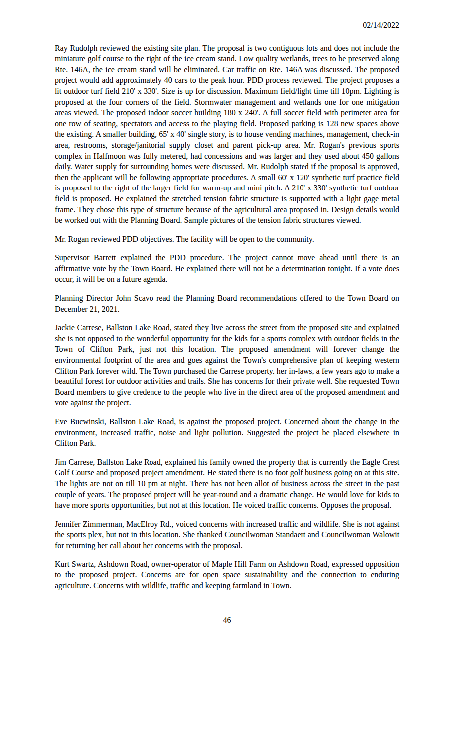02/14/2022
Ray Rudolph reviewed the existing site plan. The proposal is two contiguous lots and does not include the miniature golf course to the right of the ice cream stand. Low quality wetlands, trees to be preserved along Rte. 146A, the ice cream stand will be eliminated. Car traffic on Rte. 146A was discussed. The proposed project would add approximately 40 cars to the peak hour. PDD process reviewed. The project proposes a lit outdoor turf field 210' x 330'. Size is up for discussion. Maximum field/light time till 10pm. Lighting is proposed at the four corners of the field. Stormwater management and wetlands one for one mitigation areas viewed. The proposed indoor soccer building 180 x 240'. A full soccer field with perimeter area for one row of seating, spectators and access to the playing field. Proposed parking is 128 new spaces above the existing. A smaller building, 65' x 40' single story, is to house vending machines, management, check-in area, restrooms, storage/janitorial supply closet and parent pick-up area. Mr. Rogan's previous sports complex in Halfmoon was fully metered, had concessions and was larger and they used about 450 gallons daily. Water supply for surrounding homes were discussed. Mr. Rudolph stated if the proposal is approved, then the applicant will be following appropriate procedures. A small 60' x 120' synthetic turf practice field is proposed to the right of the larger field for warm-up and mini pitch. A 210' x 330' synthetic turf outdoor field is proposed. He explained the stretched tension fabric structure is supported with a light gage metal frame. They chose this type of structure because of the agricultural area proposed in. Design details would be worked out with the Planning Board. Sample pictures of the tension fabric structures viewed.
Mr. Rogan reviewed PDD objectives. The facility will be open to the community.
Supervisor Barrett explained the PDD procedure. The project cannot move ahead until there is an affirmative vote by the Town Board. He explained there will not be a determination tonight. If a vote does occur, it will be on a future agenda.
Planning Director John Scavo read the Planning Board recommendations offered to the Town Board on December 21, 2021.
Jackie Carrese, Ballston Lake Road, stated they live across the street from the proposed site and explained she is not opposed to the wonderful opportunity for the kids for a sports complex with outdoor fields in the Town of Clifton Park, just not this location. The proposed amendment will forever change the environmental footprint of the area and goes against the Town's comprehensive plan of keeping western Clifton Park forever wild. The Town purchased the Carrese property, her in-laws, a few years ago to make a beautiful forest for outdoor activities and trails. She has concerns for their private well. She requested Town Board members to give credence to the people who live in the direct area of the proposed amendment and vote against the project.
Eve Bucwinski, Ballston Lake Road, is against the proposed project. Concerned about the change in the environment, increased traffic, noise and light pollution. Suggested the project be placed elsewhere in Clifton Park.
Jim Carrese, Ballston Lake Road, explained his family owned the property that is currently the Eagle Crest Golf Course and proposed project amendment. He stated there is no foot golf business going on at this site. The lights are not on till 10 pm at night. There has not been allot of business across the street in the past couple of years. The proposed project will be year-round and a dramatic change. He would love for kids to have more sports opportunities, but not at this location. He voiced traffic concerns. Opposes the proposal.
Jennifer Zimmerman, MacElroy Rd., voiced concerns with increased traffic and wildlife. She is not against the sports plex, but not in this location. She thanked Councilwoman Standaert and Councilwoman Walowit for returning her call about her concerns with the proposal.
Kurt Swartz, Ashdown Road, owner-operator of Maple Hill Farm on Ashdown Road, expressed opposition to the proposed project. Concerns are for open space sustainability and the connection to enduring agriculture. Concerns with wildlife, traffic and keeping farmland in Town.
46